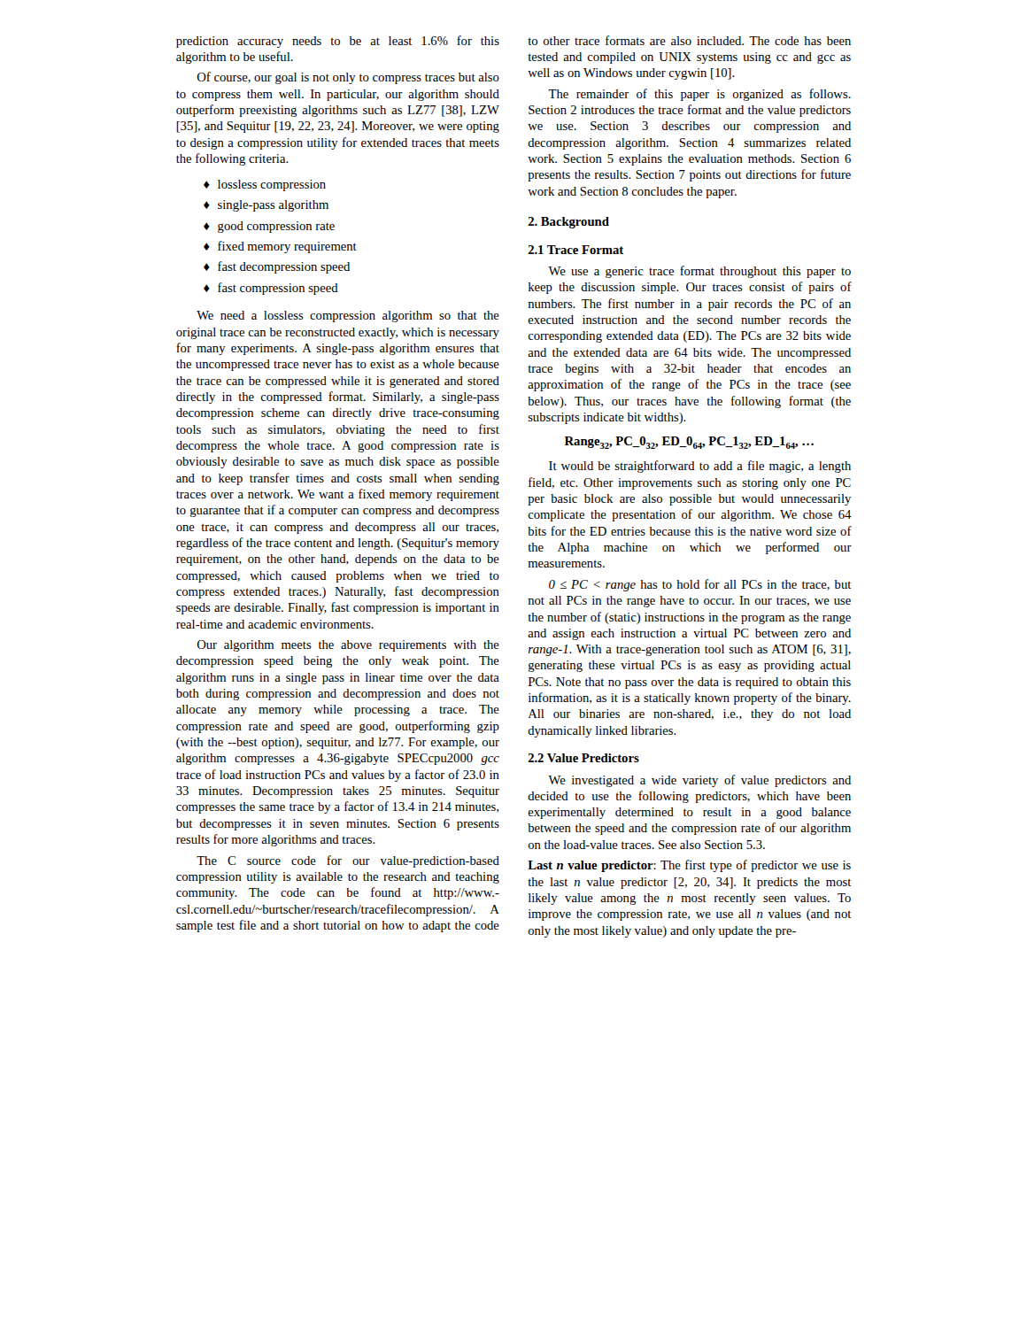prediction accuracy needs to be at least 1.6% for this algorithm to be useful.
Of course, our goal is not only to compress traces but also to compress them well. In particular, our algorithm should outperform preexisting algorithms such as LZ77 [38], LZW [35], and Sequitur [19, 22, 23, 24]. Moreover, we were opting to design a compression utility for extended traces that meets the following criteria.
lossless compression
single-pass algorithm
good compression rate
fixed memory requirement
fast decompression speed
fast compression speed
We need a lossless compression algorithm so that the original trace can be reconstructed exactly, which is necessary for many experiments. A single-pass algorithm ensures that the uncompressed trace never has to exist as a whole because the trace can be compressed while it is generated and stored directly in the compressed format. Similarly, a single-pass decompression scheme can directly drive trace-consuming tools such as simulators, obviating the need to first decompress the whole trace. A good compression rate is obviously desirable to save as much disk space as possible and to keep transfer times and costs small when sending traces over a network. We want a fixed memory requirement to guarantee that if a computer can compress and decompress one trace, it can compress and decompress all our traces, regardless of the trace content and length. (Sequitur's memory requirement, on the other hand, depends on the data to be compressed, which caused problems when we tried to compress extended traces.) Naturally, fast decompression speeds are desirable. Finally, fast compression is important in real-time and academic environments.
Our algorithm meets the above requirements with the decompression speed being the only weak point. The algorithm runs in a single pass in linear time over the data both during compression and decompression and does not allocate any memory while processing a trace. The compression rate and speed are good, outperforming gzip (with the --best option), sequitur, and lz77. For example, our algorithm compresses a 4.36-gigabyte SPECcpu2000 gcc trace of load instruction PCs and values by a factor of 23.0 in 33 minutes. Decompression takes 25 minutes. Sequitur compresses the same trace by a factor of 13.4 in 214 minutes, but decompresses it in seven minutes. Section 6 presents results for more algorithms and traces.
The C source code for our value-prediction-based compression utility is available to the research and teaching community. The code can be found at http://www.-csl.cornell.edu/~burtscher/research/tracefilecompression/. A sample test file and a short tutorial on how to adapt the code to other trace formats are also included. The code has been tested and compiled on UNIX systems using cc and gcc as well as on Windows under cygwin [10].
The remainder of this paper is organized as follows. Section 2 introduces the trace format and the value predictors we use. Section 3 describes our compression and decompression algorithm. Section 4 summarizes related work. Section 5 explains the evaluation methods. Section 6 presents the results. Section 7 points out directions for future work and Section 8 concludes the paper.
2. Background
2.1 Trace Format
We use a generic trace format throughout this paper to keep the discussion simple. Our traces consist of pairs of numbers. The first number in a pair records the PC of an executed instruction and the second number records the corresponding extended data (ED). The PCs are 32 bits wide and the extended data are 64 bits wide. The uncompressed trace begins with a 32-bit header that encodes an approximation of the range of the PCs in the trace (see below). Thus, our traces have the following format (the subscripts indicate bit widths).
Range32, PC_032, ED_064, PC_132, ED_164, …
It would be straightforward to add a file magic, a length field, etc. Other improvements such as storing only one PC per basic block are also possible but would unnecessarily complicate the presentation of our algorithm. We chose 64 bits for the ED entries because this is the native word size of the Alpha machine on which we performed our measurements.
0 ≤ PC < range has to hold for all PCs in the trace, but not all PCs in the range have to occur. In our traces, we use the number of (static) instructions in the program as the range and assign each instruction a virtual PC between zero and range-1. With a trace-generation tool such as ATOM [6, 31], generating these virtual PCs is as easy as providing actual PCs. Note that no pass over the data is required to obtain this information, as it is a statically known property of the binary. All our binaries are non-shared, i.e., they do not load dynamically linked libraries.
2.2 Value Predictors
We investigated a wide variety of value predictors and decided to use the following predictors, which have been experimentally determined to result in a good balance between the speed and the compression rate of our algorithm on the load-value traces. See also Section 5.3.
Last n value predictor: The first type of predictor we use is the last n value predictor [2, 20, 34]. It predicts the most likely value among the n most recently seen values. To improve the compression rate, we use all n values (and not only the most likely value) and only update the pre-